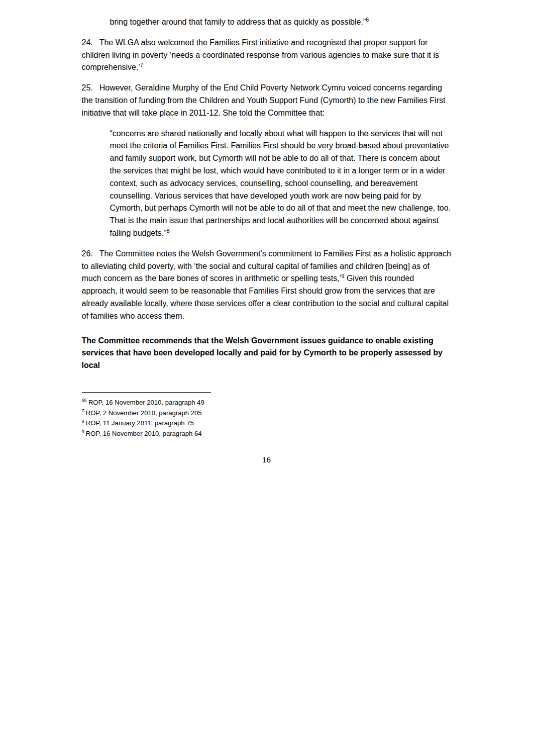bring together around that family to address that as quickly as possible.”6
24. The WLGA also welcomed the Families First initiative and recognised that proper support for children living in poverty ‘needs a coordinated response from various agencies to make sure that it is comprehensive.’7
25. However, Geraldine Murphy of the End Child Poverty Network Cymru voiced concerns regarding the transition of funding from the Children and Youth Support Fund (Cymorth) to the new Families First initiative that will take place in 2011-12. She told the Committee that:
“concerns are shared nationally and locally about what will happen to the services that will not meet the criteria of Families First. Families First should be very broad-based about preventative and family support work, but Cymorth will not be able to do all of that. There is concern about the services that might be lost, which would have contributed to it in a longer term or in a wider context, such as advocacy services, counselling, school counselling, and bereavement counselling. Various services that have developed youth work are now being paid for by Cymorth, but perhaps Cymorth will not be able to do all of that and meet the new challenge, too. That is the main issue that partnerships and local authorities will be concerned about against falling budgets.”8
26. The Committee notes the Welsh Government’s commitment to Families First as a holistic approach to alleviating child poverty, with ‘the social and cultural capital of families and children [being] as of much concern as the bare bones of scores in arithmetic or spelling tests,’9 Given this rounded approach, it would seem to be reasonable that Families First should grow from the services that are already available locally, where those services offer a clear contribution to the social and cultural capital of families who access them.
The Committee recommends that the Welsh Government issues guidance to enable existing services that have been developed locally and paid for by Cymorth to be properly assessed by local
66ROP, 16 November 2010, paragraph 49
7ROP, 2 November 2010, paragraph 205
8ROP, 11 January 2011, paragraph 75
9ROP, 16 November 2010, paragraph 64
16